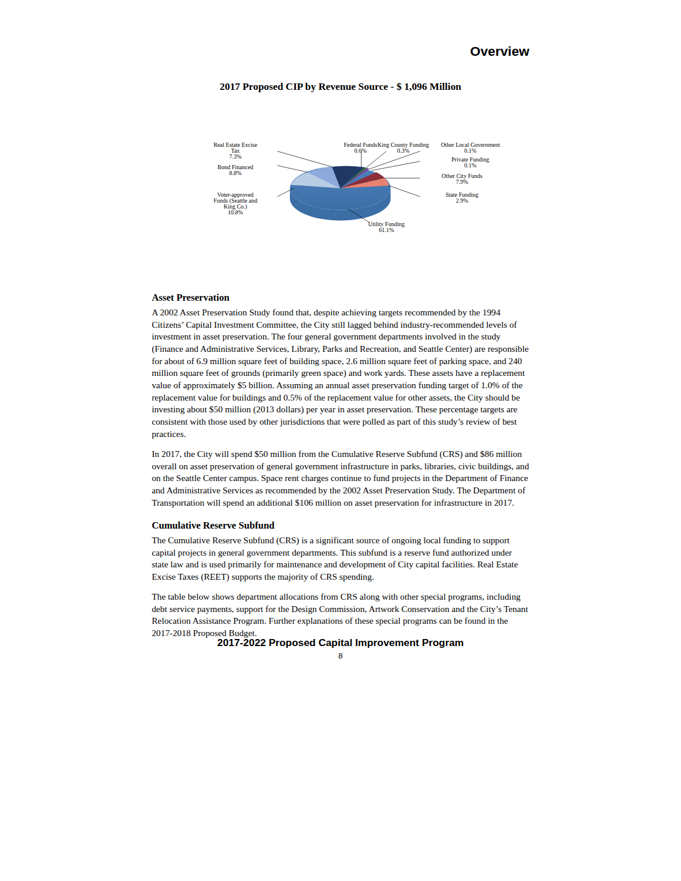Overview
2017 Proposed CIP by Revenue Source - $ 1,096 Million
Federal Funds 0.6% King County Funding 0.3% Other Local Government 0.1% Private Funding 0.1% Other City Funds 7.9% State Funding 2.9% Utility Funding 61.1% Real Estate Excise Tax 7.3% Bond Financed 8.8% Voter-approved Funds (Seattle and King Co.) 10.8%
Asset Preservation
A 2002 Asset Preservation Study found that, despite achieving targets recommended by the 1994 Citizens’ Capital Investment Committee, the City still lagged behind industry-recommended levels of investment in asset preservation. The four general government departments involved in the study (Finance and Administrative Services, Library, Parks and Recreation, and Seattle Center) are responsible for about of 6.9 million square feet of building space, 2.6 million square feet of parking space, and 240 million square feet of grounds (primarily green space) and work yards. These assets have a replacement value of approximately $5 billion. Assuming an annual asset preservation funding target of 1.0% of the replacement value for buildings and 0.5% of the replacement value for other assets, the City should be investing about $50 million (2013 dollars) per year in asset preservation. These percentage targets are consistent with those used by other jurisdictions that were polled as part of this study’s review of best practices.
In 2017, the City will spend $50 million from the Cumulative Reserve Subfund (CRS) and $86 million overall on asset preservation of general government infrastructure in parks, libraries, civic buildings, and on the Seattle Center campus. Space rent charges continue to fund projects in the Department of Finance and Administrative Services as recommended by the 2002 Asset Preservation Study. The Department of Transportation will spend an additional $106 million on asset preservation for infrastructure in 2017.
Cumulative Reserve Subfund
The Cumulative Reserve Subfund (CRS) is a significant source of ongoing local funding to support capital projects in general government departments. This subfund is a reserve fund authorized under state law and is used primarily for maintenance and development of City capital facilities. Real Estate Excise Taxes (REET) supports the majority of CRS spending.
The table below shows department allocations from CRS along with other special programs, including debt service payments, support for the Design Commission, Artwork Conservation and the City’s Tenant Relocation Assistance Program. Further explanations of these special programs can be found in the 2017-2018 Proposed Budget.
2017-2022 Proposed Capital Improvement Program
8